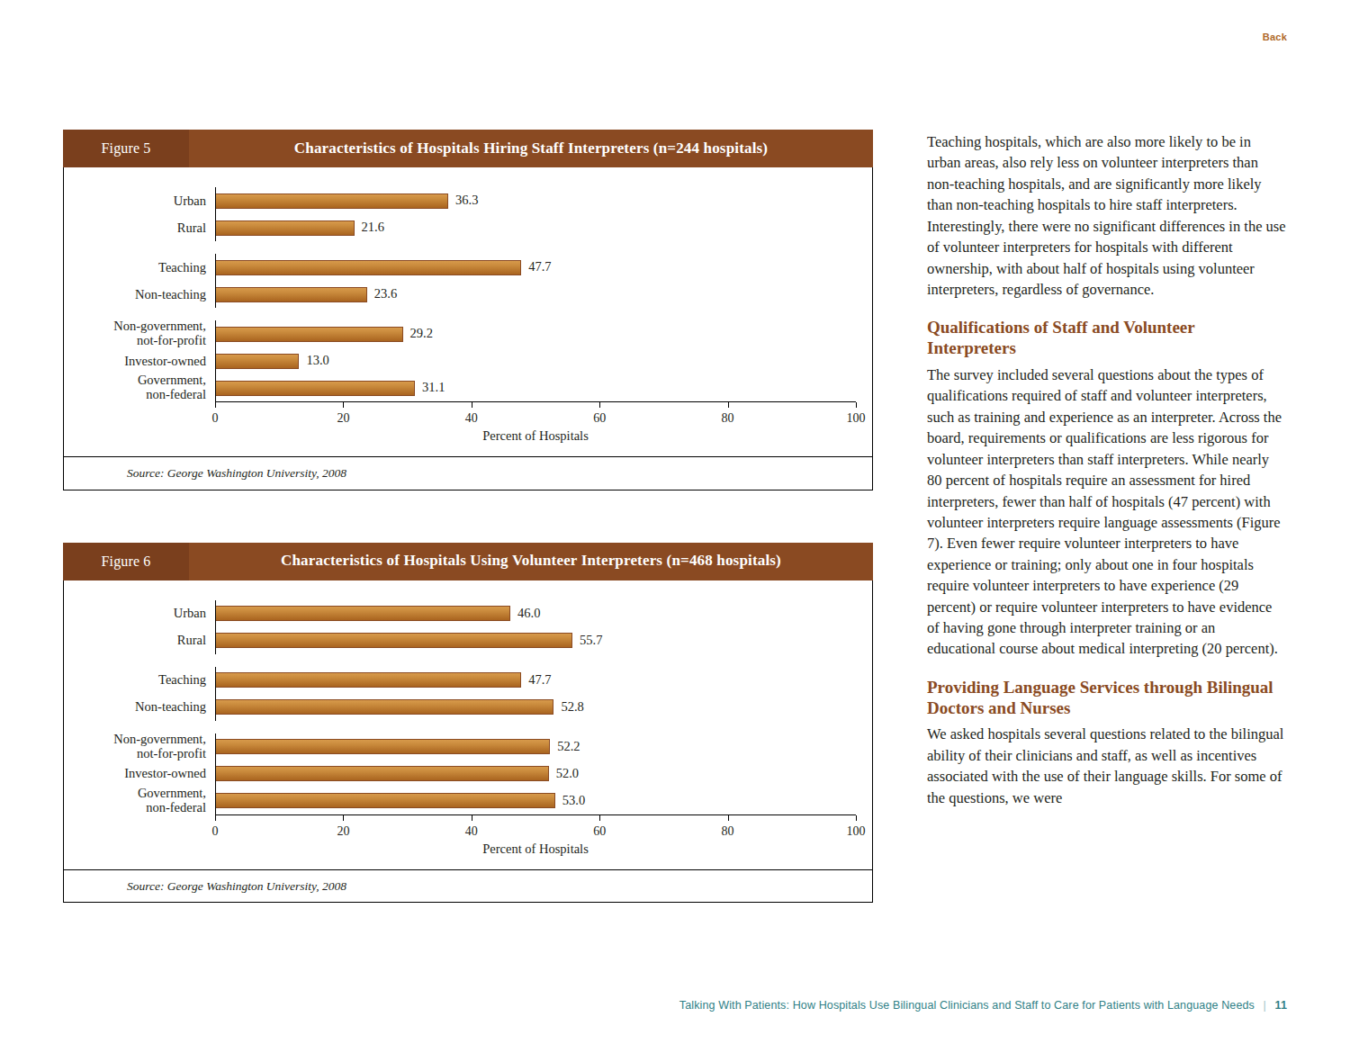Back
Figure 5
Characteristics of Hospitals Hiring Staff Interpreters (n=244 hospitals)
Urban
36.3
Rural
21.6
Teaching
47.7
Non-teaching
23.6
Non-government,
not-for-profit
29.2
Investor-owned
13.0
Government,
non-federal
31.1
0 20 40 60 80 100
Percent of Hospitals
Source: George Washington University, 2008
Figure 6
Characteristics of Hospitals Using Volunteer Interpreters (n=468 hospitals)
Urban
46.0
Rural
55.7
Teaching
47.7
Non-teaching
52.8
Non-government,
not-for-profit
52.2
Investor-owned
52.0
Government,
non-federal
53.0
0 20 40 60 80 100
Percent of Hospitals
Source: George Washington University, 2008
Teaching hospitals, which are also more likely to be in urban areas, also rely less on volunteer interpreters than non-teaching hospitals, and are significantly more likely than non-teaching hospitals to hire staff interpreters. Interestingly, there were no significant differences in the use of volunteer interpreters for hospitals with different ownership, with about half of hospitals using volunteer interpreters, regardless of governance.
Qualifications of Staff and Volunteer Interpreters
The survey included several questions about the types of qualifications required of staff and volunteer interpreters, such as training and experience as an interpreter. Across the board, requirements or qualifications are less rigorous for volunteer interpreters than staff interpreters. While nearly 80 percent of hospitals require an assessment for hired interpreters, fewer than half of hospitals (47 percent) with volunteer interpreters require language assessments (Figure 7). Even fewer require volunteer interpreters to have experience or training; only about one in four hospitals require volunteer interpreters to have experience (29 percent) or require volunteer interpreters to have evidence of having gone through interpreter training or an educational course about medical interpreting (20 percent).
Providing Language Services through Bilingual Doctors and Nurses
We asked hospitals several questions related to the bilingual ability of their clinicians and staff, as well as incentives associated with the use of their language skills. For some of the questions, we were
Talking With Patients: How Hospitals Use Bilingual Clinicians and Staff to Care for Patients with Language Needs | 11